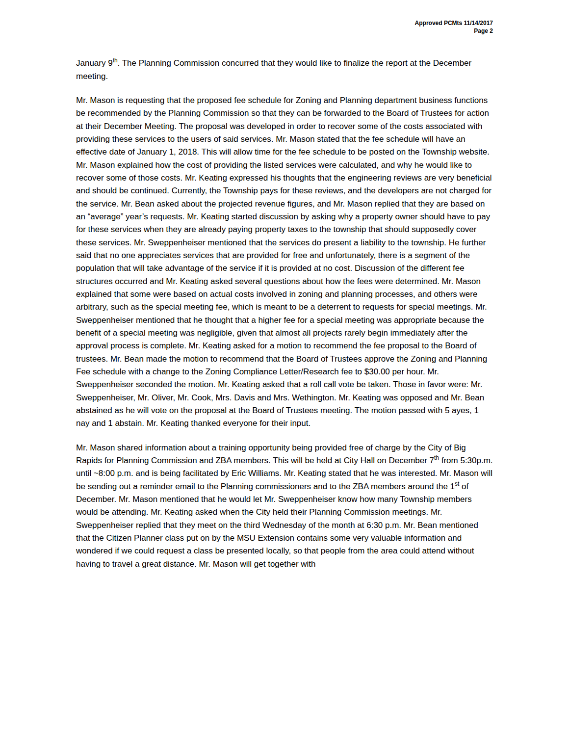Approved PCMts 11/14/2017
Page 2
January 9th. The Planning Commission concurred that they would like to finalize the report at the December meeting.
Mr. Mason is requesting that the proposed fee schedule for Zoning and Planning department business functions be recommended by the Planning Commission so that they can be forwarded to the Board of Trustees for action at their December Meeting. The proposal was developed in order to recover some of the costs associated with providing these services to the users of said services. Mr. Mason stated that the fee schedule will have an effective date of January 1, 2018. This will allow time for the fee schedule to be posted on the Township website. Mr. Mason explained how the cost of providing the listed services were calculated, and why he would like to recover some of those costs. Mr. Keating expressed his thoughts that the engineering reviews are very beneficial and should be continued. Currently, the Township pays for these reviews, and the developers are not charged for the service. Mr. Bean asked about the projected revenue figures, and Mr. Mason replied that they are based on an “average” year’s requests. Mr. Keating started discussion by asking why a property owner should have to pay for these services when they are already paying property taxes to the township that should supposedly cover these services. Mr. Sweppenheiser mentioned that the services do present a liability to the township. He further said that no one appreciates services that are provided for free and unfortunately, there is a segment of the population that will take advantage of the service if it is provided at no cost. Discussion of the different fee structures occurred and Mr. Keating asked several questions about how the fees were determined. Mr. Mason explained that some were based on actual costs involved in zoning and planning processes, and others were arbitrary, such as the special meeting fee, which is meant to be a deterrent to requests for special meetings. Mr. Sweppenheiser mentioned that he thought that a higher fee for a special meeting was appropriate because the benefit of a special meeting was negligible, given that almost all projects rarely begin immediately after the approval process is complete. Mr. Keating asked for a motion to recommend the fee proposal to the Board of trustees. Mr. Bean made the motion to recommend that the Board of Trustees approve the Zoning and Planning Fee schedule with a change to the Zoning Compliance Letter/Research fee to $30.00 per hour. Mr. Sweppenheiser seconded the motion. Mr. Keating asked that a roll call vote be taken. Those in favor were: Mr. Sweppenheiser, Mr. Oliver, Mr. Cook, Mrs. Davis and Mrs. Wethington. Mr. Keating was opposed and Mr. Bean abstained as he will vote on the proposal at the Board of Trustees meeting. The motion passed with 5 ayes, 1 nay and 1 abstain. Mr. Keating thanked everyone for their input.
Mr. Mason shared information about a training opportunity being provided free of charge by the City of Big Rapids for Planning Commission and ZBA members. This will be held at City Hall on December 7th from 5:30p.m. until ~8:00 p.m. and is being facilitated by Eric Williams. Mr. Keating stated that he was interested. Mr. Mason will be sending out a reminder email to the Planning commissioners and to the ZBA members around the 1st of December. Mr. Mason mentioned that he would let Mr. Sweppenheiser know how many Township members would be attending. Mr. Keating asked when the City held their Planning Commission meetings. Mr. Sweppenheiser replied that they meet on the third Wednesday of the month at 6:30 p.m. Mr. Bean mentioned that the Citizen Planner class put on by the MSU Extension contains some very valuable information and wondered if we could request a class be presented locally, so that people from the area could attend without having to travel a great distance. Mr. Mason will get together with